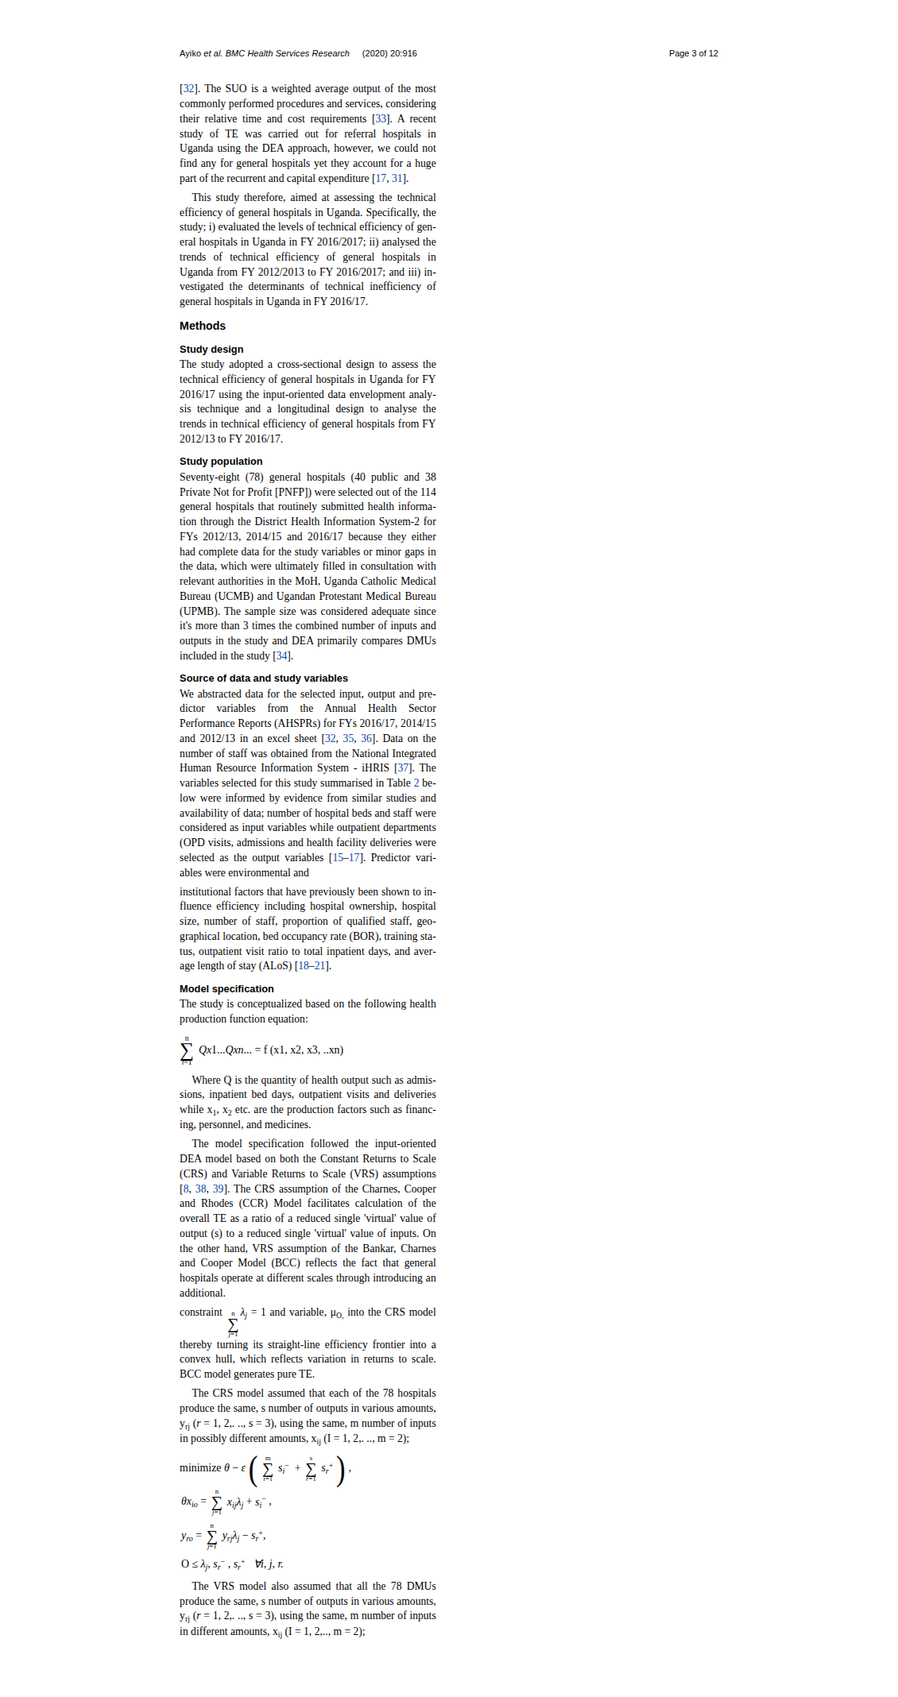Ayiko et al. BMC Health Services Research (2020) 20:916
Page 3 of 12
[32]. The SUO is a weighted average output of the most commonly performed procedures and services, considering their relative time and cost requirements [33]. A recent study of TE was carried out for referral hospitals in Uganda using the DEA approach, however, we could not find any for general hospitals yet they account for a huge part of the recurrent and capital expenditure [17, 31].
This study therefore, aimed at assessing the technical efficiency of general hospitals in Uganda. Specifically, the study; i) evaluated the levels of technical efficiency of general hospitals in Uganda in FY 2016/2017; ii) analysed the trends of technical efficiency of general hospitals in Uganda from FY 2012/2013 to FY 2016/2017; and iii) investigated the determinants of technical inefficiency of general hospitals in Uganda in FY 2016/17.
Methods
Study design
The study adopted a cross-sectional design to assess the technical efficiency of general hospitals in Uganda for FY 2016/17 using the input-oriented data envelopment analysis technique and a longitudinal design to analyse the trends in technical efficiency of general hospitals from FY 2012/13 to FY 2016/17.
Study population
Seventy-eight (78) general hospitals (40 public and 38 Private Not for Profit [PNFP]) were selected out of the 114 general hospitals that routinely submitted health information through the District Health Information System-2 for FYs 2012/13, 2014/15 and 2016/17 because they either had complete data for the study variables or minor gaps in the data, which were ultimately filled in consultation with relevant authorities in the MoH, Uganda Catholic Medical Bureau (UCMB) and Ugandan Protestant Medical Bureau (UPMB). The sample size was considered adequate since it's more than 3 times the combined number of inputs and outputs in the study and DEA primarily compares DMUs included in the study [34].
Source of data and study variables
We abstracted data for the selected input, output and predictor variables from the Annual Health Sector Performance Reports (AHSPRs) for FYs 2016/17, 2014/15 and 2012/13 in an excel sheet [32, 35, 36]. Data on the number of staff was obtained from the National Integrated Human Resource Information System - iHRIS [37]. The variables selected for this study summarised in Table 2 below were informed by evidence from similar studies and availability of data; number of hospital beds and staff were considered as input variables while outpatient departments (OPD visits, admissions and health facility deliveries were selected as the output variables [15–17]. Predictor variables were environmental and
institutional factors that have previously been shown to influence efficiency including hospital ownership, hospital size, number of staff, proportion of qualified staff, geographical location, bed occupancy rate (BOR), training status, outpatient visit ratio to total inpatient days, and average length of stay (ALoS) [18–21].
Model specification
The study is conceptualized based on the following health production function equation:
n ∑ i=1 Qx1...Qxn... = f (x1, x2, x3, ..xn)
Where Q is the quantity of health output such as admissions, inpatient bed days, outpatient visits and deliveries while x1, x2 etc. are the production factors such as financing, personnel, and medicines.
The model specification followed the input-oriented DEA model based on both the Constant Returns to Scale (CRS) and Variable Returns to Scale (VRS) assumptions [8, 38, 39]. The CRS assumption of the Charnes, Cooper and Rhodes (CCR) Model facilitates calculation of the overall TE as a ratio of a reduced single 'virtual' value of output (s) to a reduced single 'virtual' value of inputs. On the other hand, VRS assumption of the Bankar, Charnes and Cooper Model (BCC) reflects the fact that general hospitals operate at different scales through introducing an additional.
constraint n∑j=1 λj = 1 and variable, μO, into the CRS model thereby turning its straight-line efficiency frontier into a convex hull, which reflects variation in returns to scale. BCC model generates pure TE.
The CRS model assumed that each of the 78 hospitals produce the same, s number of outputs in various amounts, yrj (r = 1, 2,. .., s = 3), using the same, m number of inputs in possibly different amounts, xij (I = 1, 2,. .., m = 2);
minimize θ − ε ( m∑i=1 si− + s∑r=1 sr+ ) ,
θxio = n∑j=1 xijλj + si− ,
yro = n∑j=1 yrjλj − sr+,
O ≤ λj, sr− , sr+ ∀i, j, r.
The VRS model also assumed that all the 78 DMUs produce the same, s number of outputs in various amounts, yrj (r = 1, 2,. .., s = 3), using the same, m number of inputs in different amounts, xij (I = 1, 2,.., m = 2);